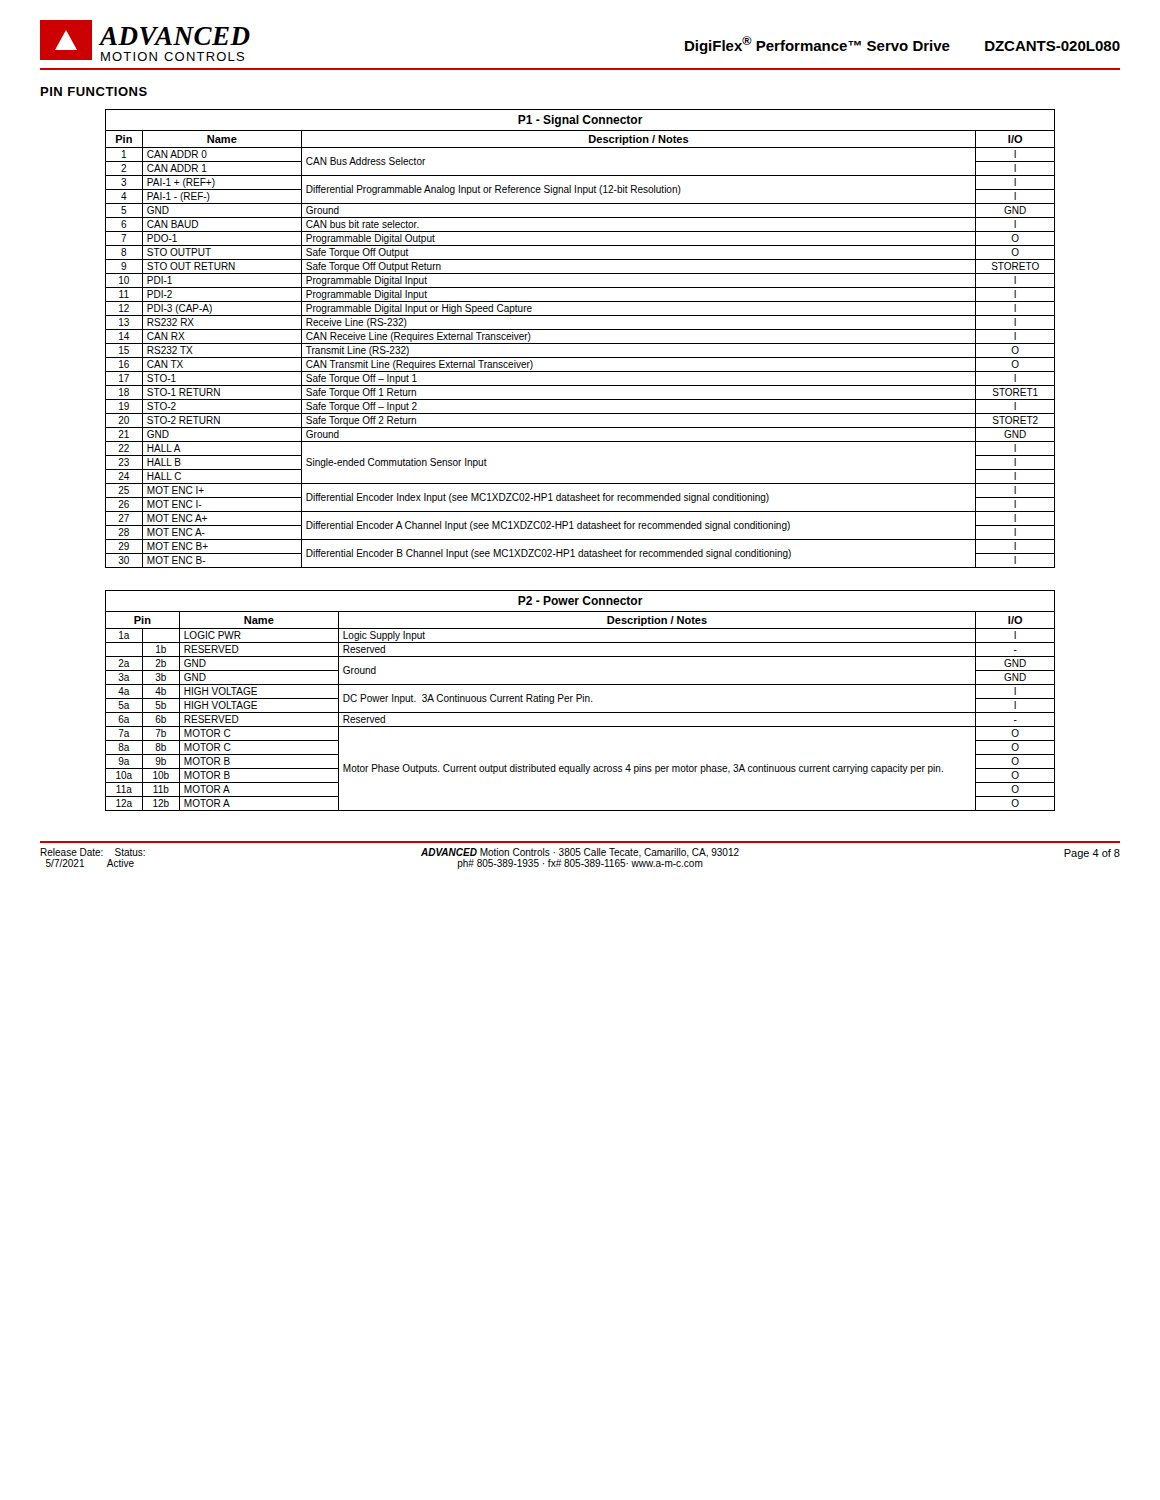ADVANCED
MOTION CONTROLS
DigiFlex® Performance™ Servo Drive DZCANTS-020L080
PIN FUNCTIONS
P1 - Signal Connector
| Pin | Name | Description / Notes | I/O |
| --- | --- | --- | --- |
| 1 | CAN ADDR 0 | CAN Bus Address Selector | I |
| 2 | CAN ADDR 1 | I |
| 3 | PAI-1 + (REF+) | Differential Programmable Analog Input or Reference Signal Input (12-bit Resolution) | I |
| 4 | PAI-1 - (REF-) | I |
| 5 | GND | Ground | GND |
| 6 | CAN BAUD | CAN bus bit rate selector. | I |
| 7 | PDO-1 | Programmable Digital Output | O |
| 8 | STO OUTPUT | Safe Torque Off Output | O |
| 9 | STO OUT RETURN | Safe Torque Off Output Return | STORETO |
| 10 | PDI-1 | Programmable Digital Input | I |
| 11 | PDI-2 | Programmable Digital Input | I |
| 12 | PDI-3 (CAP-A) | Programmable Digital Input or High Speed Capture | I |
| 13 | RS232 RX | Receive Line (RS-232) | I |
| 14 | CAN RX | CAN Receive Line (Requires External Transceiver) | I |
| 15 | RS232 TX | Transmit Line (RS-232) | O |
| 16 | CAN TX | CAN Transmit Line (Requires External Transceiver) | O |
| 17 | STO-1 | Safe Torque Off – Input 1 | I |
| 18 | STO-1 RETURN | Safe Torque Off 1 Return | STORET1 |
| 19 | STO-2 | Safe Torque Off – Input 2 | I |
| 20 | STO-2 RETURN | Safe Torque Off 2 Return | STORET2 |
| 21 | GND | Ground | GND |
| 22 | HALL A | Single-ended Commutation Sensor Input | I |
| 23 | HALL B | I |
| 24 | HALL C | I |
| 25 | MOT ENC I+ | Differential Encoder Index Input (see MC1XDZC02-HP1 datasheet for recommended signal conditioning) | I |
| 26 | MOT ENC I- | I |
| 27 | MOT ENC A+ | Differential Encoder A Channel Input (see MC1XDZC02-HP1 datasheet for recommended signal conditioning) | I |
| 28 | MOT ENC A- | I |
| 29 | MOT ENC B+ | Differential Encoder B Channel Input (see MC1XDZC02-HP1 datasheet for recommended signal conditioning) | I |
| 30 | MOT ENC B- | I |
P2 - Power Connector
| Pin | Name | Description / Notes | I/O |
| --- | --- | --- | --- |
| 1a | | LOGIC PWR | Logic Supply Input | I |
| | 1b | RESERVED | Reserved | - |
| 2a | 2b | GND | Ground | GND |
| 3a | 3b | GND | GND |
| 4a | 4b | HIGH VOLTAGE | DC Power Input. 3A Continuous Current Rating Per Pin. | I |
| 5a | 5b | HIGH VOLTAGE | I |
| 6a | 6b | RESERVED | Reserved | - |
| 7a | 7b | MOTOR C | Motor Phase Outputs. Current output distributed equally across 4 pins per motor phase, 3A continuous current carrying capacity per pin. | O |
| 8a | 8b | MOTOR C | O |
| 9a | 9b | MOTOR B | O |
| 10a | 10b | MOTOR B | O |
| 11a | 11b | MOTOR A | O |
| 12a | 12b | MOTOR A | O |
| Release Date: Status: 5/7/2021 Active | ADVANCED Motion Controls · 3805 Calle Tecate, Camarillo, CA, 93012 ph# 805-389-1935 · fx# 805-389-1165· www.a-m-c.com | Page 4 of 8 |